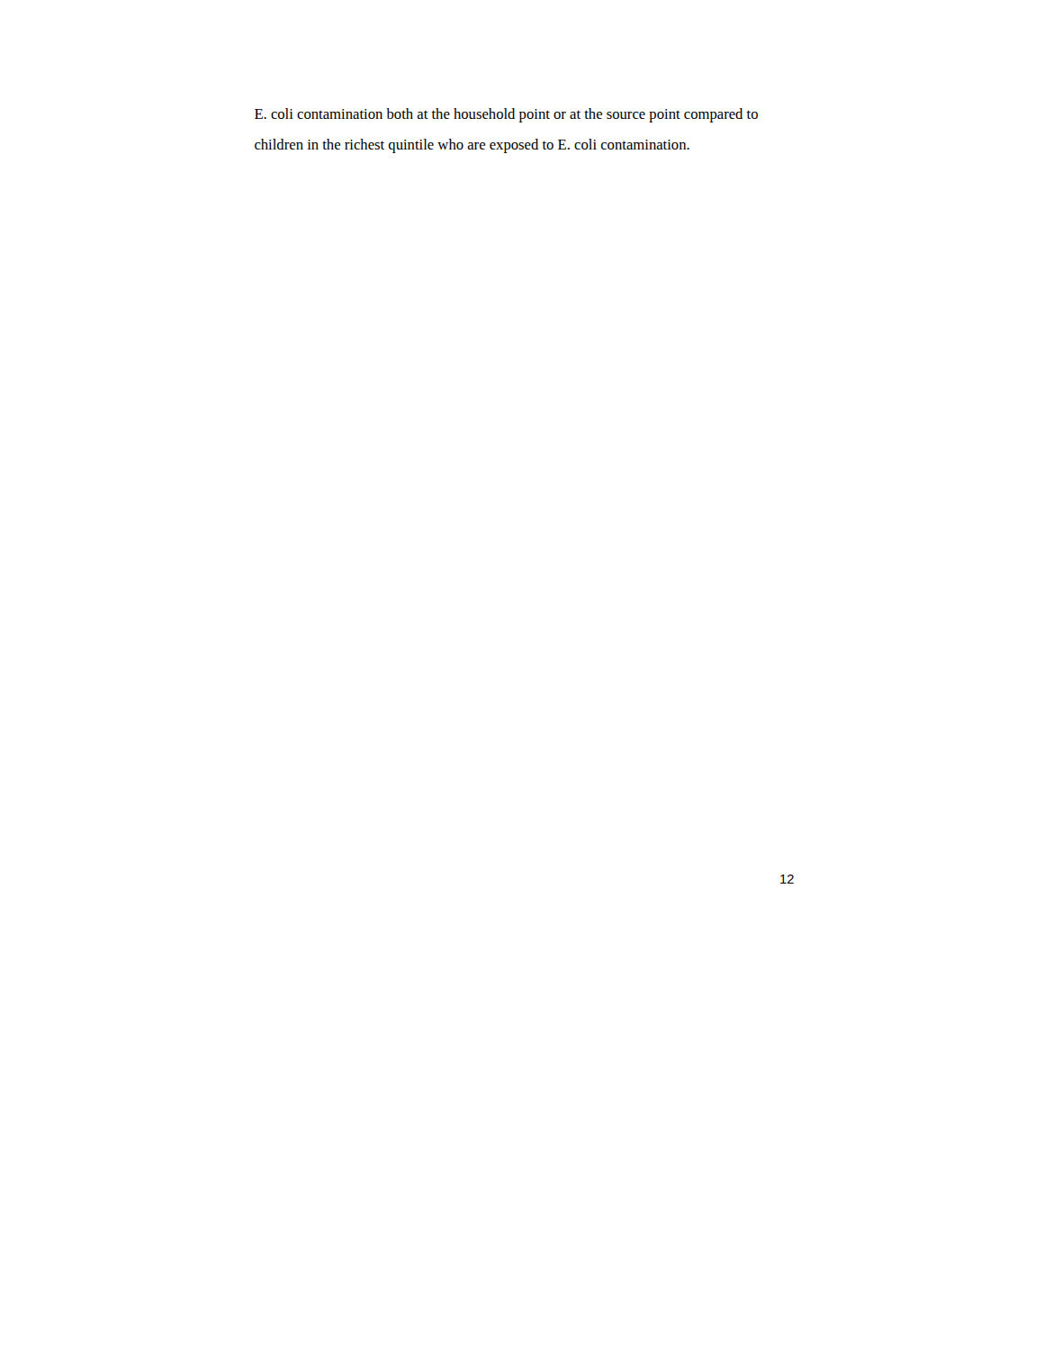E. coli contamination both at the household point or at the source point compared to children in the richest quintile who are exposed to E. coli contamination.
12